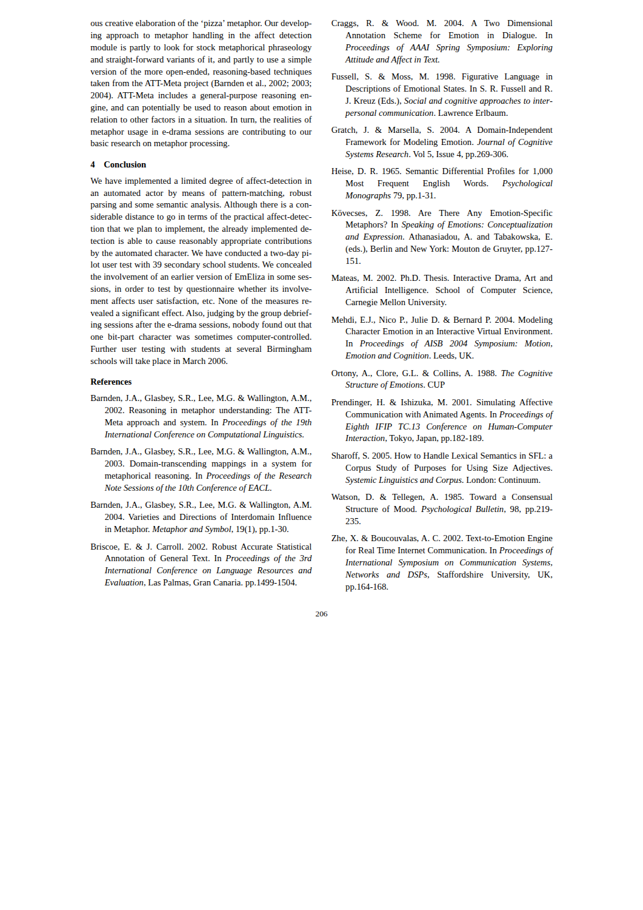ous creative elaboration of the ‘pizza’ metaphor. Our developing approach to metaphor handling in the affect detection module is partly to look for stock metaphorical phraseology and straight-forward variants of it, and partly to use a simple version of the more open-ended, reasoning-based techniques taken from the ATT-Meta project (Barnden et al., 2002; 2003; 2004). ATT-Meta includes a general-purpose reasoning engine, and can potentially be used to reason about emotion in relation to other factors in a situation. In turn, the realities of metaphor usage in e-drama sessions are contributing to our basic research on metaphor processing.
4 Conclusion
We have implemented a limited degree of affect-detection in an automated actor by means of pattern-matching, robust parsing and some semantic analysis. Although there is a considerable distance to go in terms of the practical affect-detection that we plan to implement, the already implemented detection is able to cause reasonably appropriate contributions by the automated character. We have conducted a two-day pilot user test with 39 secondary school students. We concealed the involvement of an earlier version of EmEliza in some sessions, in order to test by questionnaire whether its involvement affects user satisfaction, etc. None of the measures revealed a significant effect. Also, judging by the group debriefing sessions after the e-drama sessions, nobody found out that one bit-part character was sometimes computer-controlled. Further user testing with students at several Birmingham schools will take place in March 2006.
References
Barnden, J.A., Glasbey, S.R., Lee, M.G. & Wallington, A.M., 2002. Reasoning in metaphor understanding: The ATT-Meta approach and system. In Proceedings of the 19th International Conference on Computational Linguistics.
Barnden, J.A., Glasbey, S.R., Lee, M.G. & Wallington, A.M., 2003. Domain-transcending mappings in a system for metaphorical reasoning. In Proceedings of the Research Note Sessions of the 10th Conference of EACL.
Barnden, J.A., Glasbey, S.R., Lee, M.G. & Wallington, A.M. 2004. Varieties and Directions of Interdomain Influence in Metaphor. Metaphor and Symbol, 19(1), pp.1-30.
Briscoe, E. & J. Carroll. 2002. Robust Accurate Statistical Annotation of General Text. In Proceedings of the 3rd International Conference on Language Resources and Evaluation, Las Palmas, Gran Canaria. pp.1499-1504.
Craggs, R. & Wood. M. 2004. A Two Dimensional Annotation Scheme for Emotion in Dialogue. In Proceedings of AAAI Spring Symposium: Exploring Attitude and Affect in Text.
Fussell, S. & Moss, M. 1998. Figurative Language in Descriptions of Emotional States. In S. R. Fussell and R. J. Kreuz (Eds.), Social and cognitive approaches to interpersonal communication. Lawrence Erlbaum.
Gratch, J. & Marsella, S. 2004. A Domain-Independent Framework for Modeling Emotion. Journal of Cognitive Systems Research. Vol 5, Issue 4, pp.269-306.
Heise, D. R. 1965. Semantic Differential Profiles for 1,000 Most Frequent English Words. Psychological Monographs 79, pp.1-31.
Kövecses, Z. 1998. Are There Any Emotion-Specific Metaphors? In Speaking of Emotions: Conceptualization and Expression. Athanasiadou, A. and Tabakowska, E. (eds.), Berlin and New York: Mouton de Gruyter, pp.127-151.
Mateas, M. 2002. Ph.D. Thesis. Interactive Drama, Art and Artificial Intelligence. School of Computer Science, Carnegie Mellon University.
Mehdi, E.J., Nico P., Julie D. & Bernard P. 2004. Modeling Character Emotion in an Interactive Virtual Environment. In Proceedings of AISB 2004 Symposium: Motion, Emotion and Cognition. Leeds, UK.
Ortony, A., Clore, G.L. & Collins, A. 1988. The Cognitive Structure of Emotions. CUP
Prendinger, H. & Ishizuka, M. 2001. Simulating Affective Communication with Animated Agents. In Proceedings of Eighth IFIP TC.13 Conference on Human-Computer Interaction, Tokyo, Japan, pp.182-189.
Sharoff, S. 2005. How to Handle Lexical Semantics in SFL: a Corpus Study of Purposes for Using Size Adjectives. Systemic Linguistics and Corpus. London: Continuum.
Watson, D. & Tellegen, A. 1985. Toward a Consensual Structure of Mood. Psychological Bulletin, 98, pp.219-235.
Zhe, X. & Boucouvalas, A. C. 2002. Text-to-Emotion Engine for Real Time Internet Communication. In Proceedings of International Symposium on Communication Systems, Networks and DSPs, Staffordshire University, UK, pp.164-168.
206